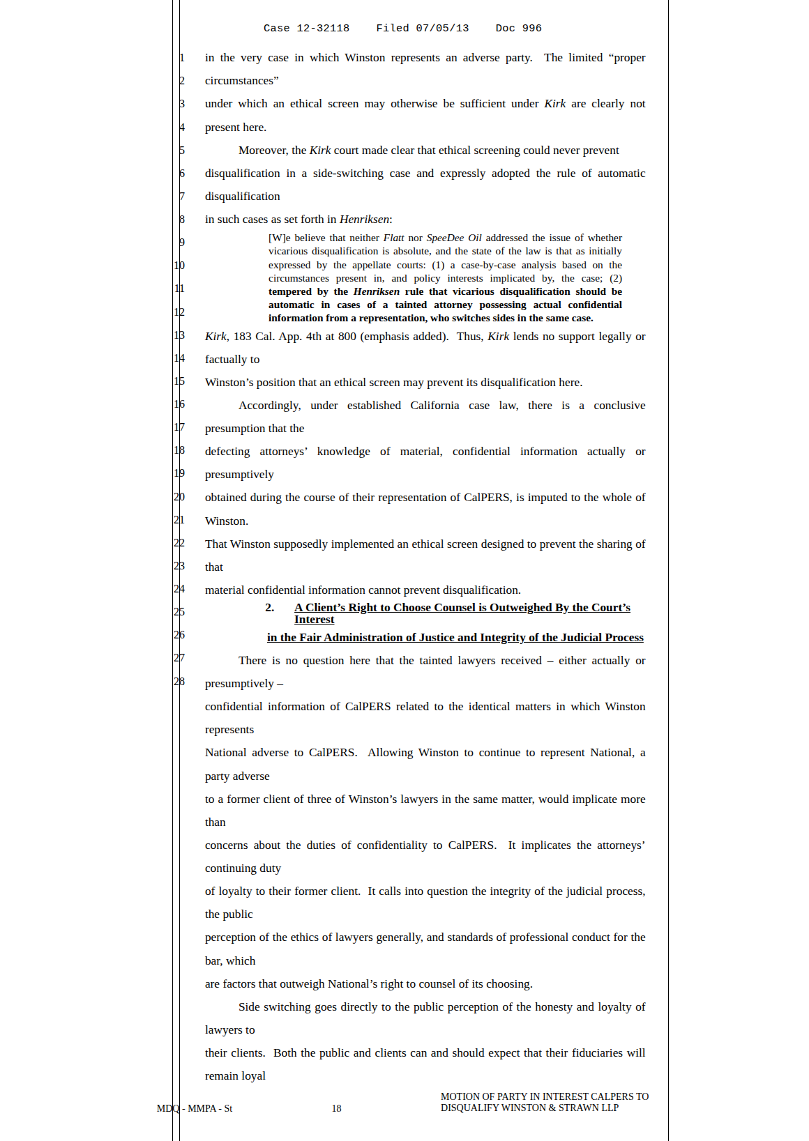Case 12-32118 Filed 07/05/13 Doc 996
1
2
3
4
5
6
7
8
9
10
11
12
13
14
15
16
17
18
19
20
21
22
23
24
25
26
27
28
in the very case in which Winston represents an adverse party. The limited “proper circumstances”
under which an ethical screen may otherwise be sufficient under Kirk are clearly not present here.
Moreover, the Kirk court made clear that ethical screening could never prevent
disqualification in a side-switching case and expressly adopted the rule of automatic disqualification
in such cases as set forth in Henriksen:
[W]e believe that neither Flatt nor SpeeDee Oil addressed the issue of whether vicarious disqualification is absolute, and the state of the law is that as initially expressed by the appellate courts: (1) a case-by-case analysis based on the circumstances present in, and policy interests implicated by, the case; (2) tempered by the Henriksen rule that vicarious disqualification should be automatic in cases of a tainted attorney possessing actual confidential information from a representation, who switches sides in the same case.
Kirk, 183 Cal. App. 4th at 800 (emphasis added). Thus, Kirk lends no support legally or factually to
Winston’s position that an ethical screen may prevent its disqualification here.
Accordingly, under established California case law, there is a conclusive presumption that the
defecting attorneys’ knowledge of material, confidential information actually or presumptively
obtained during the course of their representation of CalPERS, is imputed to the whole of Winston.
That Winston supposedly implemented an ethical screen designed to prevent the sharing of that
material confidential information cannot prevent disqualification.
2. A Client’s Right to Choose Counsel is Outweighed By the Court’s Interest
in the Fair Administration of Justice and Integrity of the Judicial Process
There is no question here that the tainted lawyers received – either actually or presumptively –
confidential information of CalPERS related to the identical matters in which Winston represents
National adverse to CalPERS. Allowing Winston to continue to represent National, a party adverse
to a former client of three of Winston’s lawyers in the same matter, would implicate more than
concerns about the duties of confidentiality to CalPERS. It implicates the attorneys’ continuing duty
of loyalty to their former client. It calls into question the integrity of the judicial process, the public
perception of the ethics of lawyers generally, and standards of professional conduct for the bar, which
are factors that outweigh National’s right to counsel of its choosing.
Side switching goes directly to the public perception of the honesty and loyalty of lawyers to
their clients. Both the public and clients can and should expect that their fiduciaries will remain loyal
MDQ - MMPA - St
18
MOTION OF PARTY IN INTEREST CALPERS TO
DISQUALIFY WINSTON & STRAWN LLP